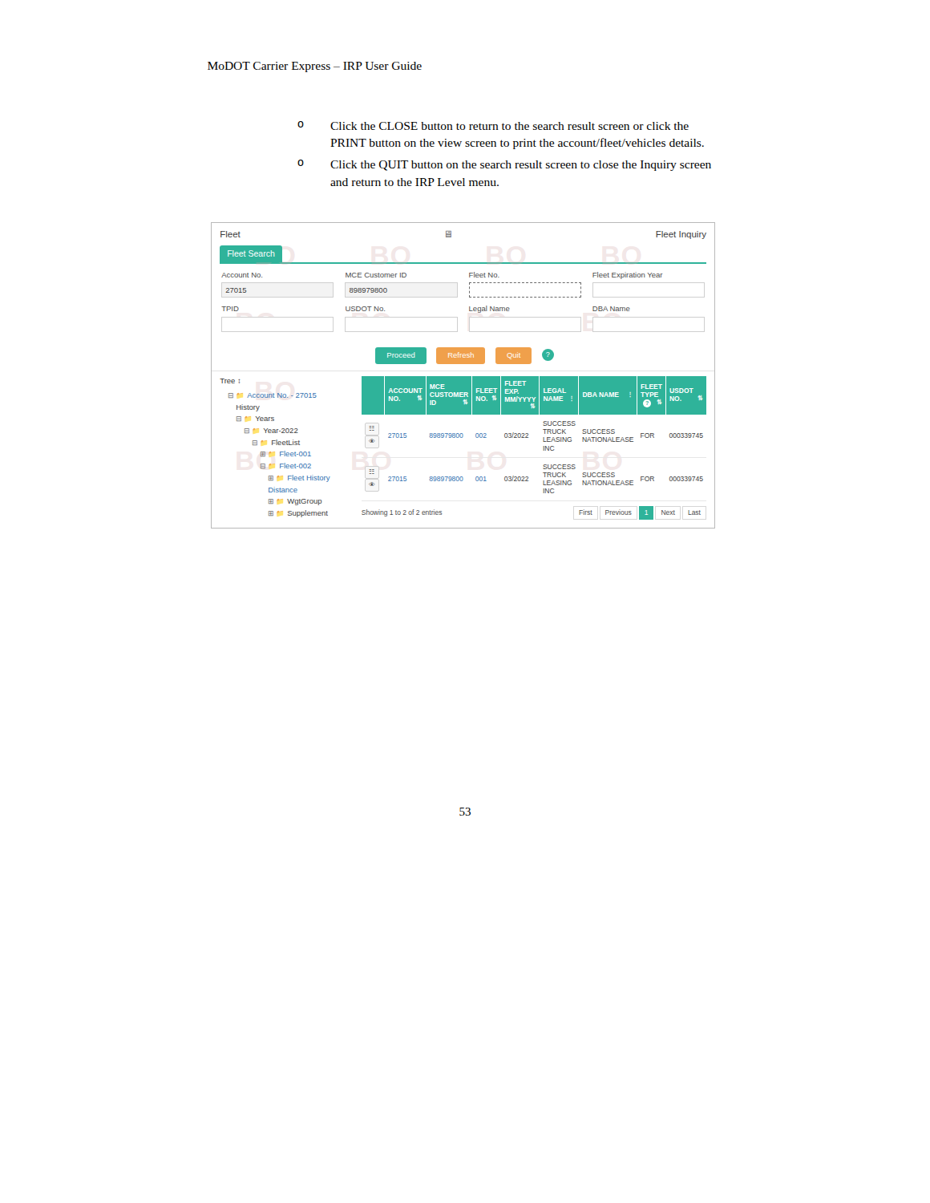MoDOT Carrier Express – IRP User Guide
o Click the CLOSE button to return to the search result screen or click the PRINT button on the view screen to print the account/fleet/vehicles details.
o Click the QUIT button on the search result screen to close the Inquiry screen and return to the IRP Level menu.
BO
BO
BO
BO
BO
BO
BO
BO
BO
BO
BO
BO
BO
BO
BO
BO
Fleet
🖥
Fleet Inquiry
Fleet Search
Account No.
27015
MCE Customer ID
898979800
Fleet No.
Fleet Expiration Year
TPID
USDOT No.
Legal Name
DBA Name
Proceed Refresh Quit ?
Tree ↕
Account No. - 27015
History
Years
Year-2022
FleetList
Fleet-001
Fleet-002
Fleet History
Distance
WgtGroup
Supplement
| | ACCOUNT NO. ⇅ | MCE CUSTOMER ID ⇅ | FLEET NO. ⇅ | FLEET EXP. MM/YYYY ⇅ | LEGAL NAME ⋮ | DBA NAME ⋮ | FLEET TYPE ? ⇅ | USDOT NO. ⇅ |
| --- | --- | --- | --- | --- | --- | --- | --- | --- |
| ☷ 👁 | 27015 | 898979800 | 002 | 03/2022 | SUCCESS TRUCK LEASING INC | SUCCESS NATIONALEASE | FOR | 000339745 |
| ☷ 👁 | 27015 | 898979800 | 001 | 03/2022 | SUCCESS TRUCK LEASING INC | SUCCESS NATIONALEASE | FOR | 000339745 |
Showing 1 to 2 of 2 entries
First Previous 1 Next Last
53